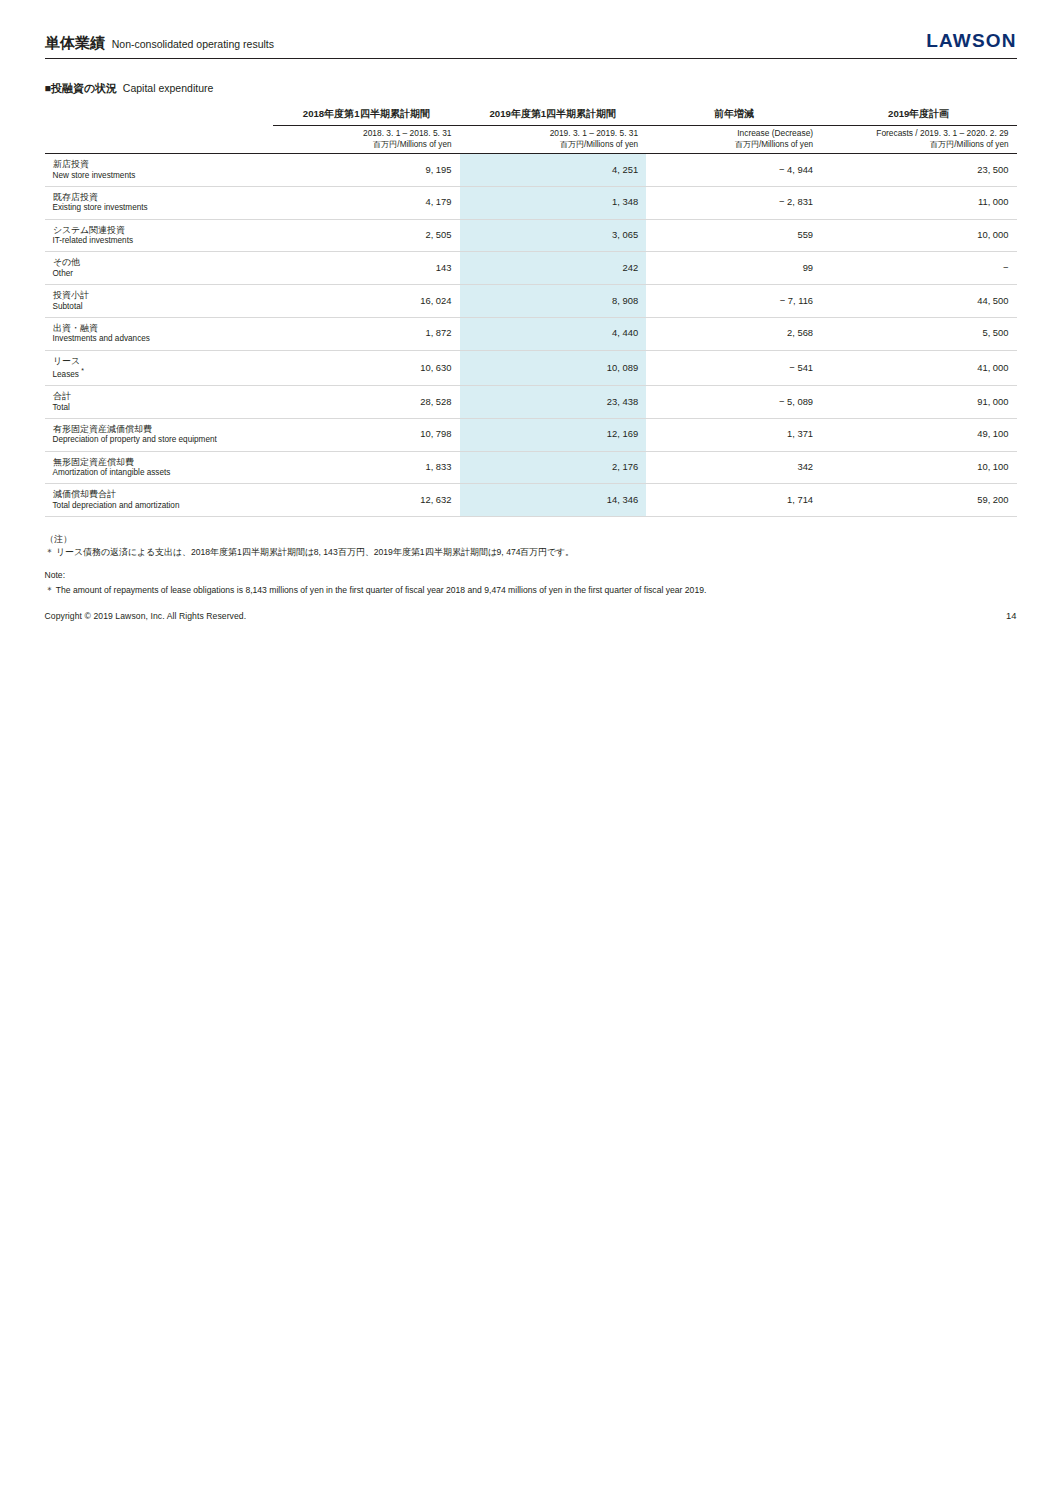単体業績Non-consolidated operating results
LAWSON
■投融資の状況Capital expenditure
| | 2018年度第1四半期累計期間 | 2019年度第1四半期累計期間 | 前年増減 | 2019年度計画 |
| --- | --- | --- | --- | --- |
| | 2018. 3. 1 – 2018. 5. 31 | 2019. 3. 1 – 2019. 5. 31 | Increase (Decrease) | Forecasts / 2019. 3. 1 – 2020. 2. 29 |
| | 百万円/Millions of yen | 百万円/Millions of yen | 百万円/Millions of yen | 百万円/Millions of yen |
| 新店投資 New store investments | 9, 195 | 4, 251 | − 4, 944 | 23, 500 |
| 既存店投資 Existing store investments | 4, 179 | 1, 348 | − 2, 831 | 11, 000 |
| システム関連投資 IT-related investments | 2, 505 | 3, 065 | 559 | 10, 000 |
| その他 Other | 143 | 242 | 99 | − |
| 投資小計 Subtotal | 16, 024 | 8, 908 | − 7, 116 | 44, 500 |
| 出資・融資 Investments and advances | 1, 872 | 4, 440 | 2, 568 | 5, 500 |
| リース Leases * | 10, 630 | 10, 089 | − 541 | 41, 000 |
| 合計 Total | 28, 528 | 23, 438 | − 5, 089 | 91, 000 |
| 有形固定資産減価償却費 Depreciation of property and store equipment | 10, 798 | 12, 169 | 1, 371 | 49, 100 |
| 無形固定資産償却費 Amortization of intangible assets | 1, 833 | 2, 176 | 342 | 10, 100 |
| 減価償却費合計 Total depreciation and amortization | 12, 632 | 14, 346 | 1, 714 | 59, 200 |
（注）
＊ リース債務の返済による支出は、2018年度第1四半期累計期間は8, 143百万円、2019年度第1四半期累計期間は9, 474百万円です。
Note:
＊ The amount of repayments of lease obligations is 8,143 millions of yen in the first quarter of fiscal year 2018 and 9,474 millions of yen in the first quarter of fiscal year 2019.
Copyright © 2019 Lawson, Inc. All Rights Reserved.
14